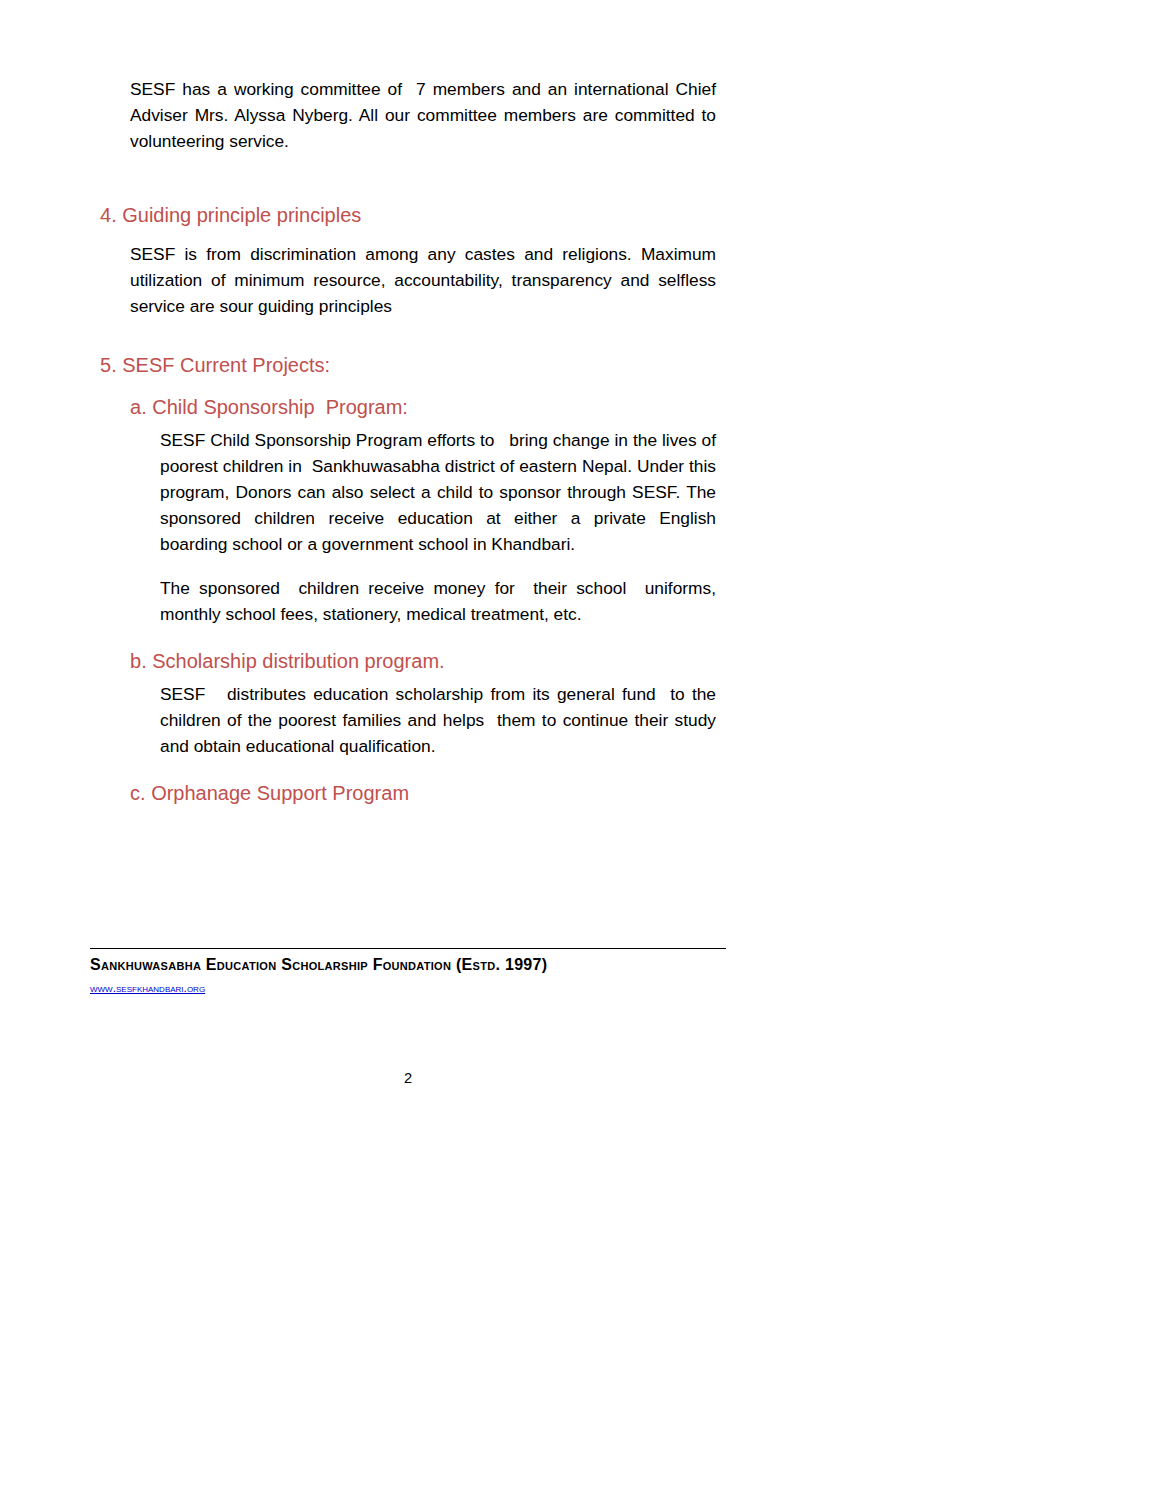SESF has a working committee of 7 members and an international Chief Adviser Mrs. Alyssa Nyberg. All our committee members are committed to volunteering service.
Guiding principle principles
SESF is from discrimination among any castes and religions. Maximum utilization of minimum resource, accountability, transparency and selfless service are sour guiding principles
SESF Current Projects:
Child Sponsorship Program:
SESF Child Sponsorship Program efforts to bring change in the lives of poorest children in Sankhuwasabha district of eastern Nepal. Under this program, Donors can also select a child to sponsor through SESF. The sponsored children receive education at either a private English boarding school or a government school in Khandbari.
The sponsored children receive money for their school uniforms, monthly school fees, stationery, medical treatment, etc.
Scholarship distribution program.
SESF distributes education scholarship from its general fund to the children of the poorest families and helps them to continue their study and obtain educational qualification.
Orphanage Support Program
Sankhuwasabha Education Scholarship Foundation (Estd. 1997)
www.sesfkhandbari.org
2